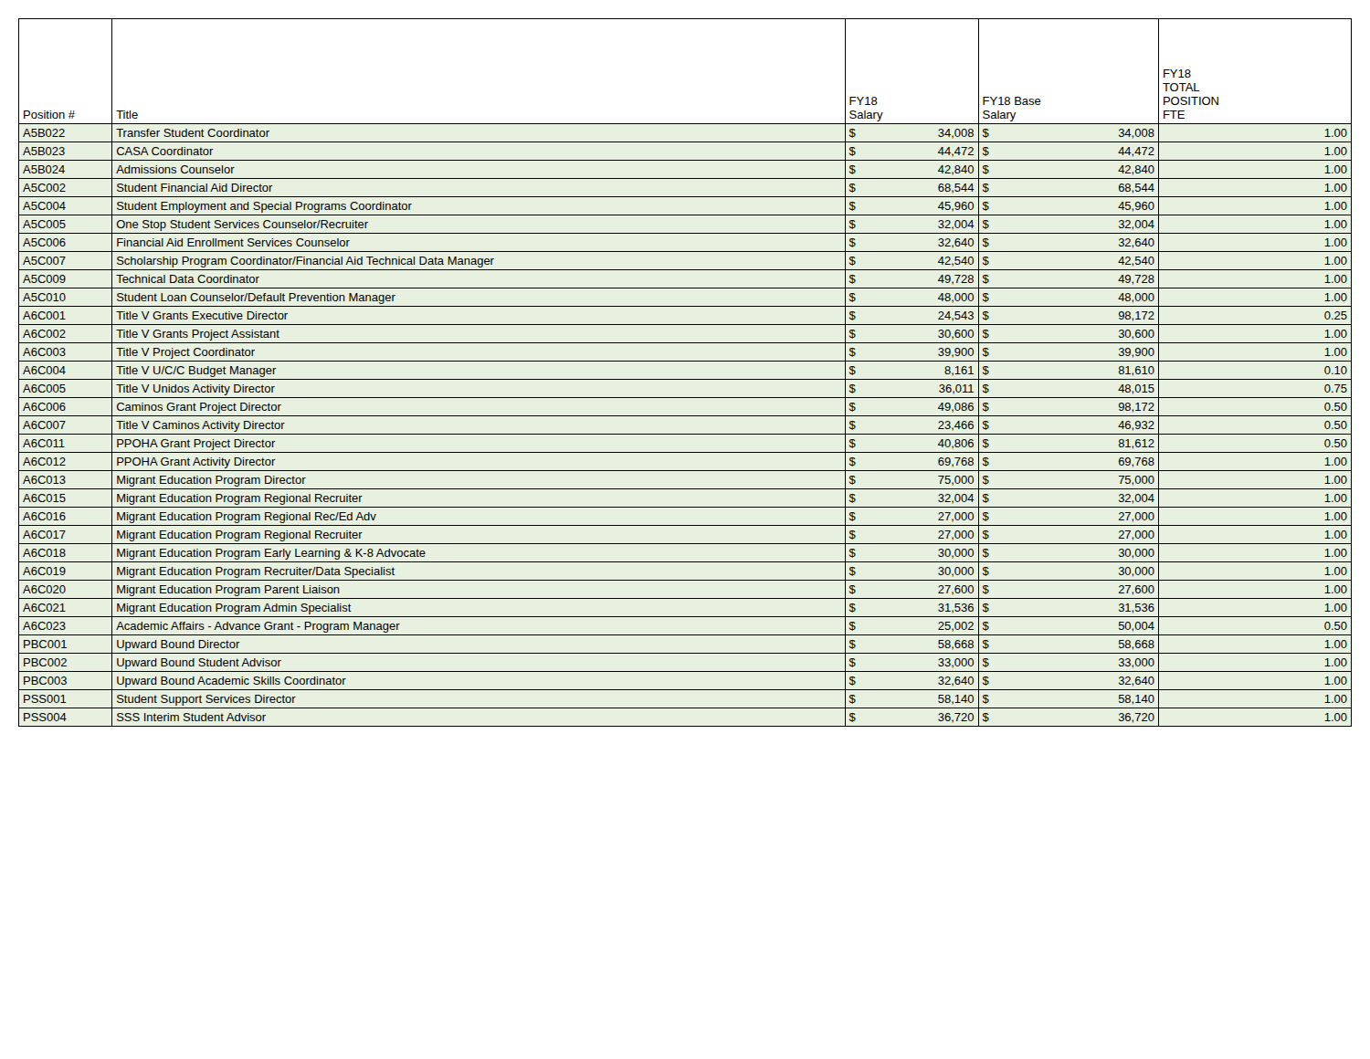| Position # | Title | FY18 Salary | FY18 Base Salary | FY18 TOTAL POSITION FTE |
| --- | --- | --- | --- | --- |
| A5B022 | Transfer Student Coordinator | $ | 34,008 | $ | 34,008 | 1.00 |
| A5B023 | CASA Coordinator | $ | 44,472 | $ | 44,472 | 1.00 |
| A5B024 | Admissions Counselor | $ | 42,840 | $ | 42,840 | 1.00 |
| A5C002 | Student Financial Aid Director | $ | 68,544 | $ | 68,544 | 1.00 |
| A5C004 | Student Employment and Special Programs Coordinator | $ | 45,960 | $ | 45,960 | 1.00 |
| A5C005 | One Stop Student Services Counselor/Recruiter | $ | 32,004 | $ | 32,004 | 1.00 |
| A5C006 | Financial Aid Enrollment Services Counselor | $ | 32,640 | $ | 32,640 | 1.00 |
| A5C007 | Scholarship Program Coordinator/Financial Aid Technical Data Manager | $ | 42,540 | $ | 42,540 | 1.00 |
| A5C009 | Technical Data Coordinator | $ | 49,728 | $ | 49,728 | 1.00 |
| A5C010 | Student Loan Counselor/Default Prevention Manager | $ | 48,000 | $ | 48,000 | 1.00 |
| A6C001 | Title V Grants Executive Director | $ | 24,543 | $ | 98,172 | 0.25 |
| A6C002 | Title V Grants Project Assistant | $ | 30,600 | $ | 30,600 | 1.00 |
| A6C003 | Title V Project Coordinator | $ | 39,900 | $ | 39,900 | 1.00 |
| A6C004 | Title V U/C/C Budget Manager | $ | 8,161 | $ | 81,610 | 0.10 |
| A6C005 | Title V Unidos Activity Director | $ | 36,011 | $ | 48,015 | 0.75 |
| A6C006 | Caminos Grant Project Director | $ | 49,086 | $ | 98,172 | 0.50 |
| A6C007 | Title V Caminos Activity Director | $ | 23,466 | $ | 46,932 | 0.50 |
| A6C011 | PPOHA Grant Project Director | $ | 40,806 | $ | 81,612 | 0.50 |
| A6C012 | PPOHA Grant Activity Director | $ | 69,768 | $ | 69,768 | 1.00 |
| A6C013 | Migrant Education Program Director | $ | 75,000 | $ | 75,000 | 1.00 |
| A6C015 | Migrant Education Program Regional Recruiter | $ | 32,004 | $ | 32,004 | 1.00 |
| A6C016 | Migrant Education Program Regional Rec/Ed Adv | $ | 27,000 | $ | 27,000 | 1.00 |
| A6C017 | Migrant Education Program Regional Recruiter | $ | 27,000 | $ | 27,000 | 1.00 |
| A6C018 | Migrant Education Program Early Learning & K-8 Advocate | $ | 30,000 | $ | 30,000 | 1.00 |
| A6C019 | Migrant Education Program Recruiter/Data Specialist | $ | 30,000 | $ | 30,000 | 1.00 |
| A6C020 | Migrant Education Program Parent Liaison | $ | 27,600 | $ | 27,600 | 1.00 |
| A6C021 | Migrant Education Program Admin Specialist | $ | 31,536 | $ | 31,536 | 1.00 |
| A6C023 | Academic Affairs - Advance Grant - Program Manager | $ | 25,002 | $ | 50,004 | 0.50 |
| PBC001 | Upward Bound Director | $ | 58,668 | $ | 58,668 | 1.00 |
| PBC002 | Upward Bound Student Advisor | $ | 33,000 | $ | 33,000 | 1.00 |
| PBC003 | Upward Bound Academic Skills Coordinator | $ | 32,640 | $ | 32,640 | 1.00 |
| PSS001 | Student Support Services Director | $ | 58,140 | $ | 58,140 | 1.00 |
| PSS004 | SSS Interim Student Advisor | $ | 36,720 | $ | 36,720 | 1.00 |